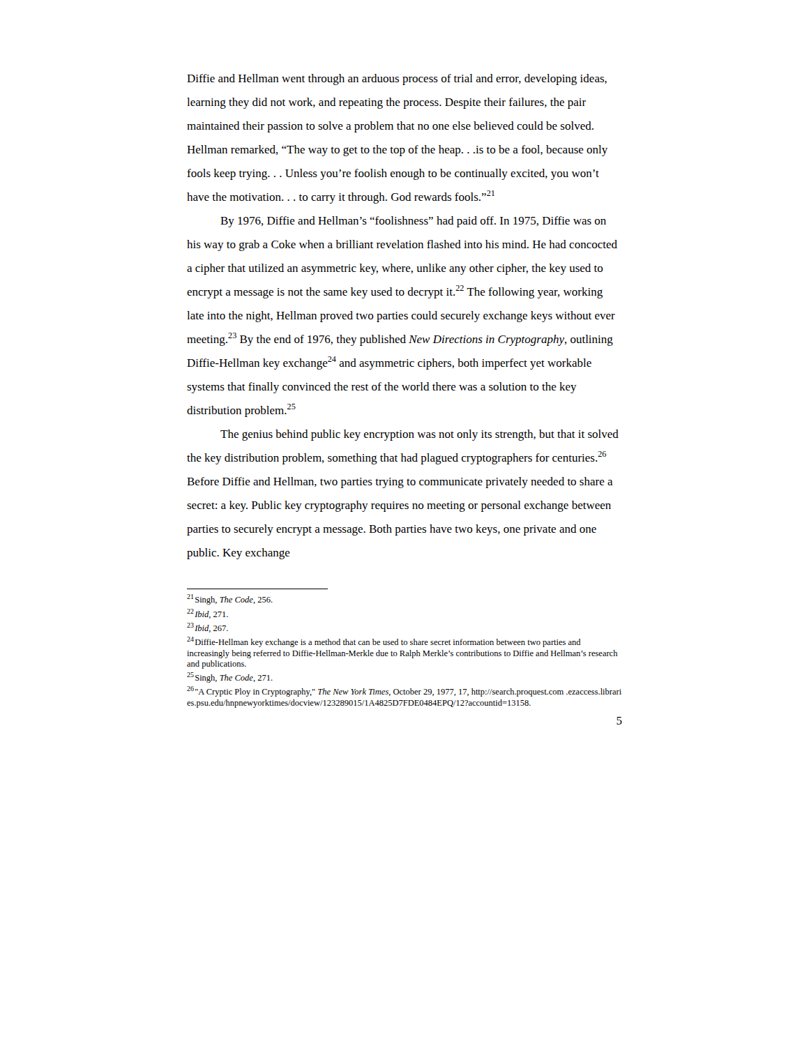Diffie and Hellman went through an arduous process of trial and error, developing ideas, learning they did not work, and repeating the process. Despite their failures, the pair maintained their passion to solve a problem that no one else believed could be solved. Hellman remarked, “The way to get to the top of the heap. . .is to be a fool, because only fools keep trying. . . Unless you’re foolish enough to be continually excited, you won’t have the motivation. . . to carry it through. God rewards fools.”21
By 1976, Diffie and Hellman’s “foolishness” had paid off. In 1975, Diffie was on his way to grab a Coke when a brilliant revelation flashed into his mind. He had concocted a cipher that utilized an asymmetric key, where, unlike any other cipher, the key used to encrypt a message is not the same key used to decrypt it.22 The following year, working late into the night, Hellman proved two parties could securely exchange keys without ever meeting.23 By the end of 1976, they published New Directions in Cryptography, outlining Diffie-Hellman key exchange24 and asymmetric ciphers, both imperfect yet workable systems that finally convinced the rest of the world there was a solution to the key distribution problem.25
The genius behind public key encryption was not only its strength, but that it solved the key distribution problem, something that had plagued cryptographers for centuries.26 Before Diffie and Hellman, two parties trying to communicate privately needed to share a secret: a key. Public key cryptography requires no meeting or personal exchange between parties to securely encrypt a message. Both parties have two keys, one private and one public. Key exchange
21 Singh, The Code, 256.
22 Ibid, 271.
23 Ibid, 267.
24 Diffie-Hellman key exchange is a method that can be used to share secret information between two parties and increasingly being referred to Diffie-Hellman-Merkle due to Ralph Merkle’s contributions to Diffie and Hellman’s research and publications.
25 Singh, The Code, 271.
26"A Cryptic Ploy in Cryptography," The New York Times, October 29, 1977, 17, http://search.proquest.com .ezaccess.libraries.psu.edu/hnpnewyorktimes/docview/123289015/1A4825D7FDE0484EPQ/12?accountid=13158.
5